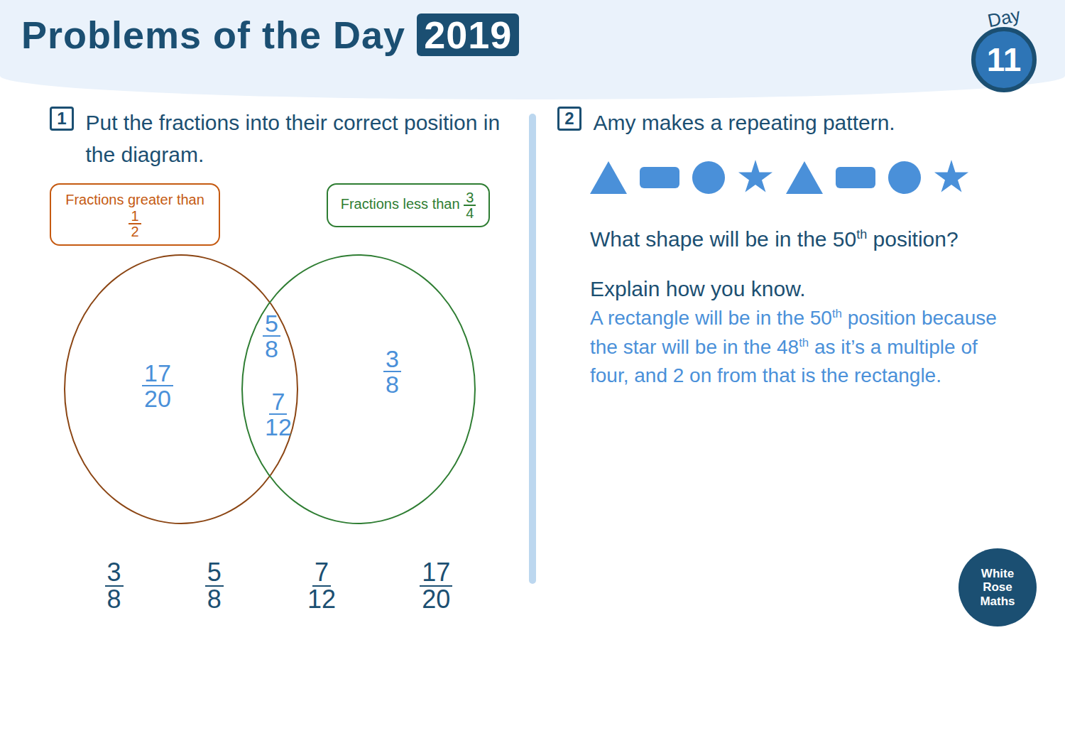Problems of the Day 2019
Day
11
1 Put the fractions into their correct position in the diagram.
Fractions greater than 12
Fractions less than 34
1720
58
712
38
38 58 712 1720
2 Amy makes a repeating pattern.
What shape will be in the 50th position?
Explain how you know.
A rectangle will be in the 50th position because the star will be in the 48th as it’s a multiple of four, and 2 on from that is the rectangle.
White
Rose
Maths